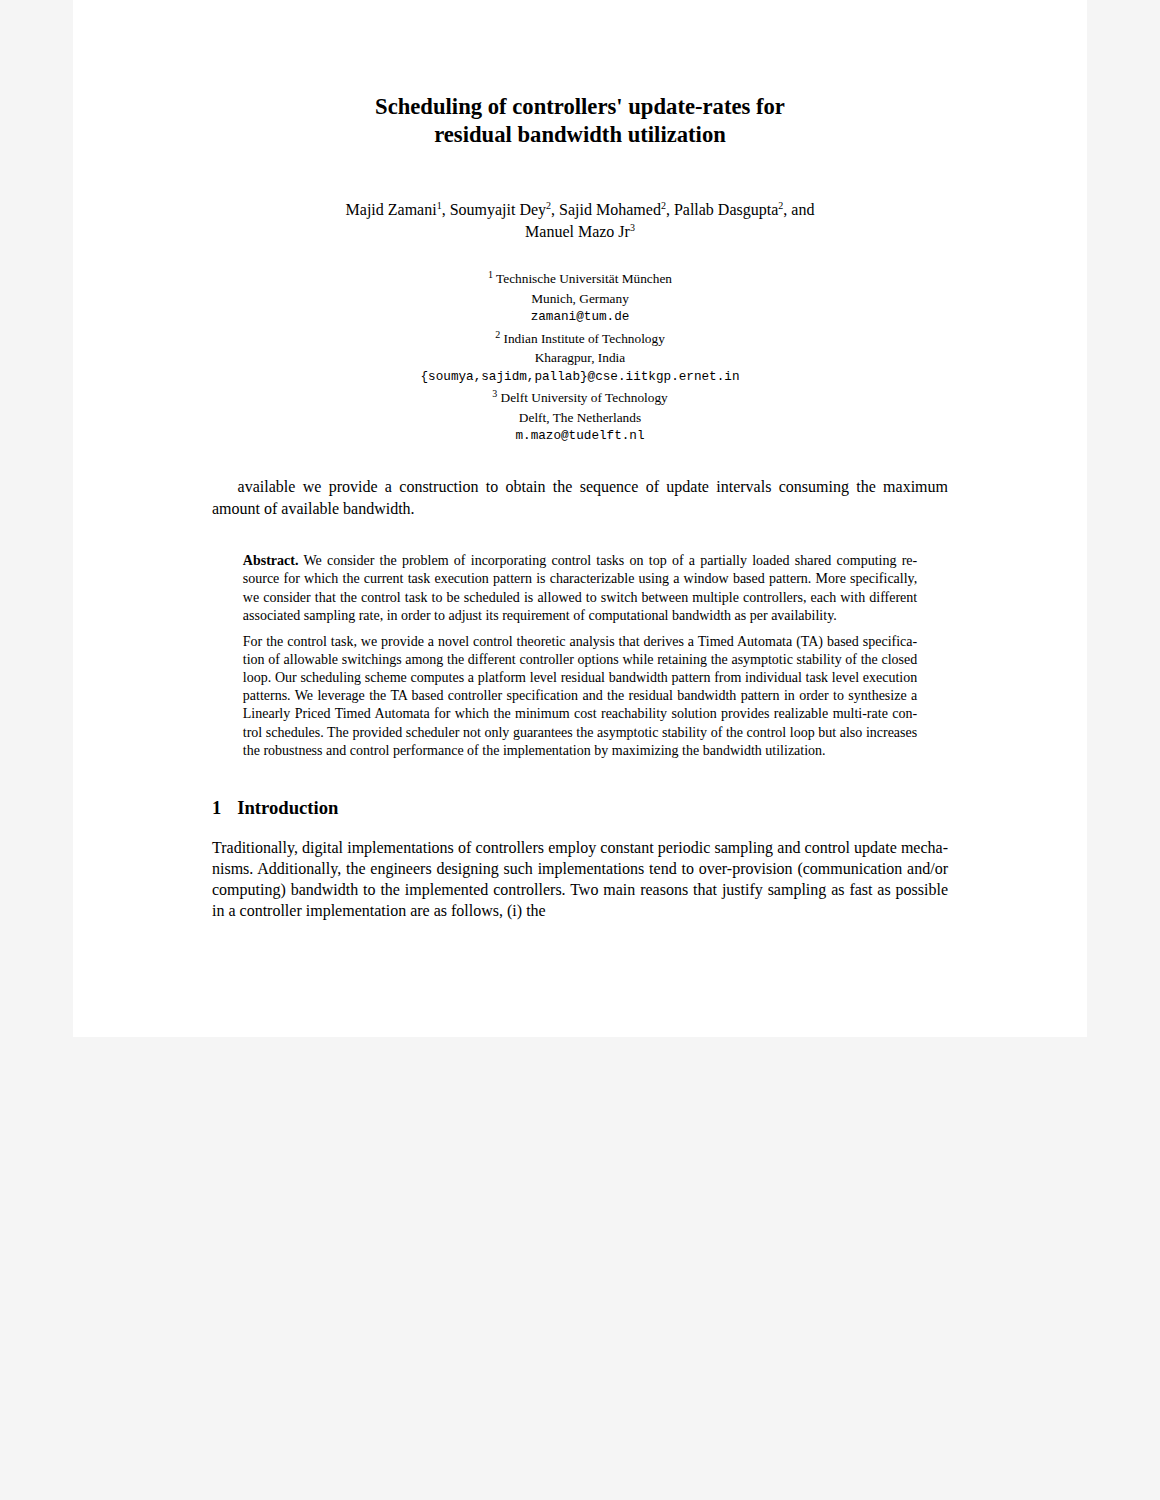Scheduling of controllers' update-rates for
residual bandwidth utilization
Majid Zamani1, Soumyajit Dey2, Sajid Mohamed2, Pallab Dasgupta2, and
Manuel Mazo Jr3
1 Technische Universität München
Munich, Germany
zamani@tum.de
2 Indian Institute of Technology
Kharagpur, India
{soumya,sajidm,pallab}@cse.iitkgp.ernet.in
3 Delft University of Technology
Delft, The Netherlands
m.mazo@tudelft.nl
available we provide a construction to obtain the sequence of update intervals consuming the maximum amount of available bandwidth.
Abstract. We consider the problem of incorporating control tasks on top of a partially loaded shared computing resource for which the current task execution pattern is characterizable using a window based pattern. More specifically, we consider that the control task to be scheduled is allowed to switch between multiple controllers, each with different associated sampling rate, in order to adjust its requirement of computational bandwidth as per availability.
For the control task, we provide a novel control theoretic analysis that derives a Timed Automata (TA) based specification of allowable switchings among the different controller options while retaining the asymptotic stability of the closed loop. Our scheduling scheme computes a platform level residual bandwidth pattern from individual task level execution patterns. We leverage the TA based controller specification and the residual bandwidth pattern in order to synthesize a Linearly Priced Timed Automata for which the minimum cost reachability solution provides realizable multi-rate control schedules. The provided scheduler not only guarantees the asymptotic stability of the control loop but also increases the robustness and control performance of the implementation by maximizing the bandwidth utilization.
1 Introduction
Traditionally, digital implementations of controllers employ constant periodic sampling and control update mechanisms. Additionally, the engineers designing such implementations tend to over-provision (communication and/or computing) bandwidth to the implemented controllers. Two main reasons that justify sampling as fast as possible in a controller implementation are as follows, (i) the